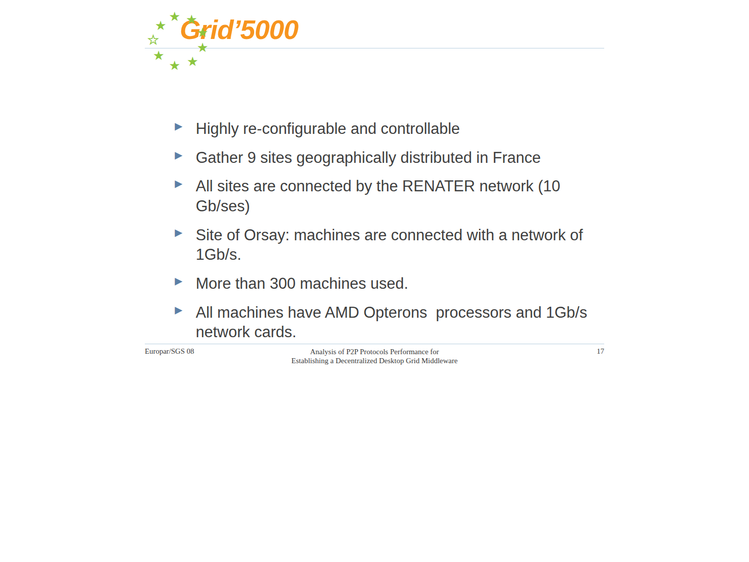★ ★ ★ ★ ★ ★ ★ ★ ★
Grid’5000
Highly re-configurable and controllable
Gather 9 sites geographically distributed in France
All sites are connected by the RENATER network (10 Gb/ses)
Site of Orsay: machines are connected with a network of 1Gb/s.
More than 300 machines used.
All machines have AMD Opterons processors and 1Gb/s network cards.
Europar/SGS 08
Analysis of P2P Protocols Performance for
Establishing a Decentralized Desktop Grid Middleware
17